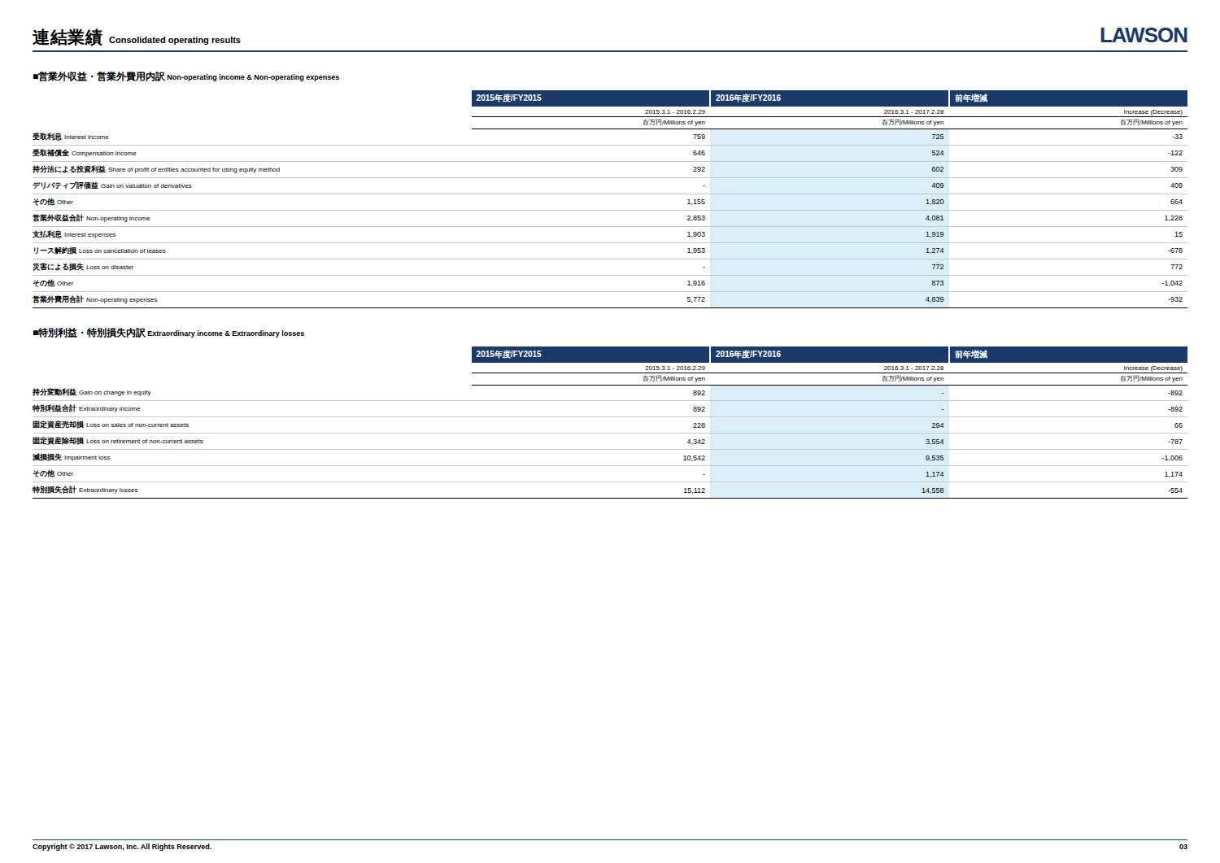連結業績 Consolidated operating results
LAWSON
■営業外収益・営業外費用内訳Non-operating income & Non-operating expenses
| | 2015年度/FY2015 | 2016年度/FY2016 | 前年増減 |
| --- | --- | --- | --- |
| | 2015.3.1 - 2016.2.29 | 2016.3.1 - 2017.2.28 | Increase (Decrease) |
| | 百万円/Millions of yen | 百万円/Millions of yen | 百万円/Millions of yen |
| 受取利息 Interest income | 759 | 725 | -33 |
| 受取補償金 Compensation income | 646 | 524 | -122 |
| 持分法による投資利益 Share of profit of entities accounted for using equity method | 292 | 602 | 309 |
| デリバティブ評価益 Gain on valuation of derivatives | - | 409 | 409 |
| その他 Other | 1,155 | 1,820 | 664 |
| 営業外収益合計 Non-operating income | 2,853 | 4,081 | 1,228 |
| 支払利息 Interest expenses | 1,903 | 1,919 | 15 |
| リース解約損 Loss on cancellation of leases | 1,953 | 1,274 | -678 |
| 災害による損失 Loss on disaster | - | 772 | 772 |
| その他 Other | 1,916 | 873 | -1,042 |
| 営業外費用合計 Non-operating expenses | 5,772 | 4,839 | -932 |
■特別利益・特別損失内訳Extraordinary income & Extraordinary losses
| | 2015年度/FY2015 | 2016年度/FY2016 | 前年増減 |
| --- | --- | --- | --- |
| | 2015.3.1 - 2016.2.29 | 2016.3.1 - 2017.2.28 | Increase (Decrease) |
| | 百万円/Millions of yen | 百万円/Millions of yen | 百万円/Millions of yen |
| 持分変動利益 Gain on change in equity | 892 | - | -892 |
| 特別利益合計 Extraordinary income | 892 | - | -892 |
| 固定資産売却損 Loss on sales of non-current assets | 228 | 294 | 66 |
| 固定資産除却損 Loss on retirement of non-current assets | 4,342 | 3,554 | -787 |
| 減損損失 Impairment loss | 10,542 | 9,535 | -1,006 |
| その他 Other | - | 1,174 | 1,174 |
| 特別損失合計 Extraordinary losses | 15,112 | 14,558 | -554 |
Copyright © 2017 Lawson, Inc. All Rights Reserved.
03